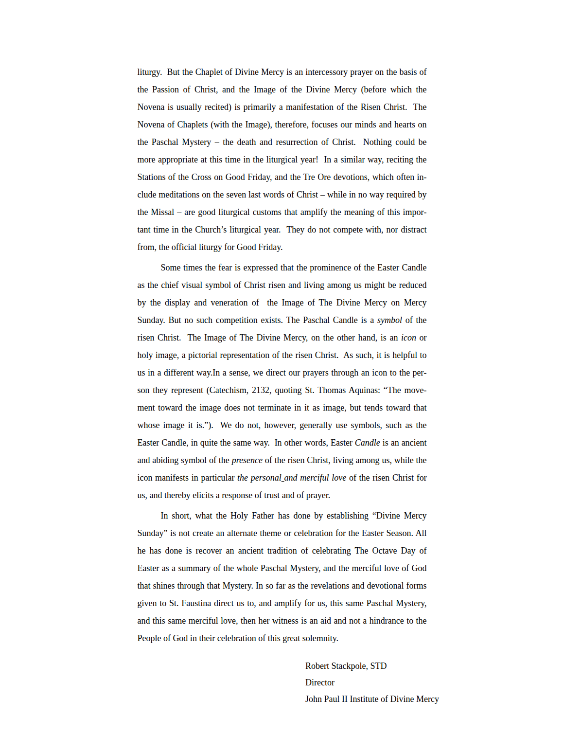liturgy. But the Chaplet of Divine Mercy is an intercessory prayer on the basis of the Passion of Christ, and the Image of the Divine Mercy (before which the Novena is usually recited) is primarily a manifestation of the Risen Christ. The Novena of Chaplets (with the Image), therefore, focuses our minds and hearts on the Paschal Mystery – the death and resurrection of Christ. Nothing could be more appropriate at this time in the liturgical year! In a similar way, reciting the Stations of the Cross on Good Friday, and the Tre Ore devotions, which often include meditations on the seven last words of Christ – while in no way required by the Missal – are good liturgical customs that amplify the meaning of this important time in the Church’s liturgical year. They do not compete with, nor distract from, the official liturgy for Good Friday.
Some times the fear is expressed that the prominence of the Easter Candle as the chief visual symbol of Christ risen and living among us might be reduced by the display and veneration of the Image of The Divine Mercy on Mercy Sunday. But no such competition exists. The Paschal Candle is a symbol of the risen Christ. The Image of The Divine Mercy, on the other hand, is an icon or holy image, a pictorial representation of the risen Christ. As such, it is helpful to us in a different way.In a sense, we direct our prayers through an icon to the person they represent (Catechism, 2132, quoting St. Thomas Aquinas: “The movement toward the image does not terminate in it as image, but tends toward that whose image it is.”). We do not, however, generally use symbols, such as the Easter Candle, in quite the same way. In other words, Easter Candle is an ancient and abiding symbol of the presence of the risen Christ, living among us, while the icon manifests in particular the personal and merciful love of the risen Christ for us, and thereby elicits a response of trust and of prayer.
In short, what the Holy Father has done by establishing “Divine Mercy Sunday” is not create an alternate theme or celebration for the Easter Season. All he has done is recover an ancient tradition of celebrating The Octave Day of Easter as a summary of the whole Paschal Mystery, and the merciful love of God that shines through that Mystery. In so far as the revelations and devotional forms given to St. Faustina direct us to, and amplify for us, this same Paschal Mystery, and this same merciful love, then her witness is an aid and not a hindrance to the People of God in their celebration of this great solemnity.
Robert Stackpole, STD
Director
John Paul II Institute of Divine Mercy